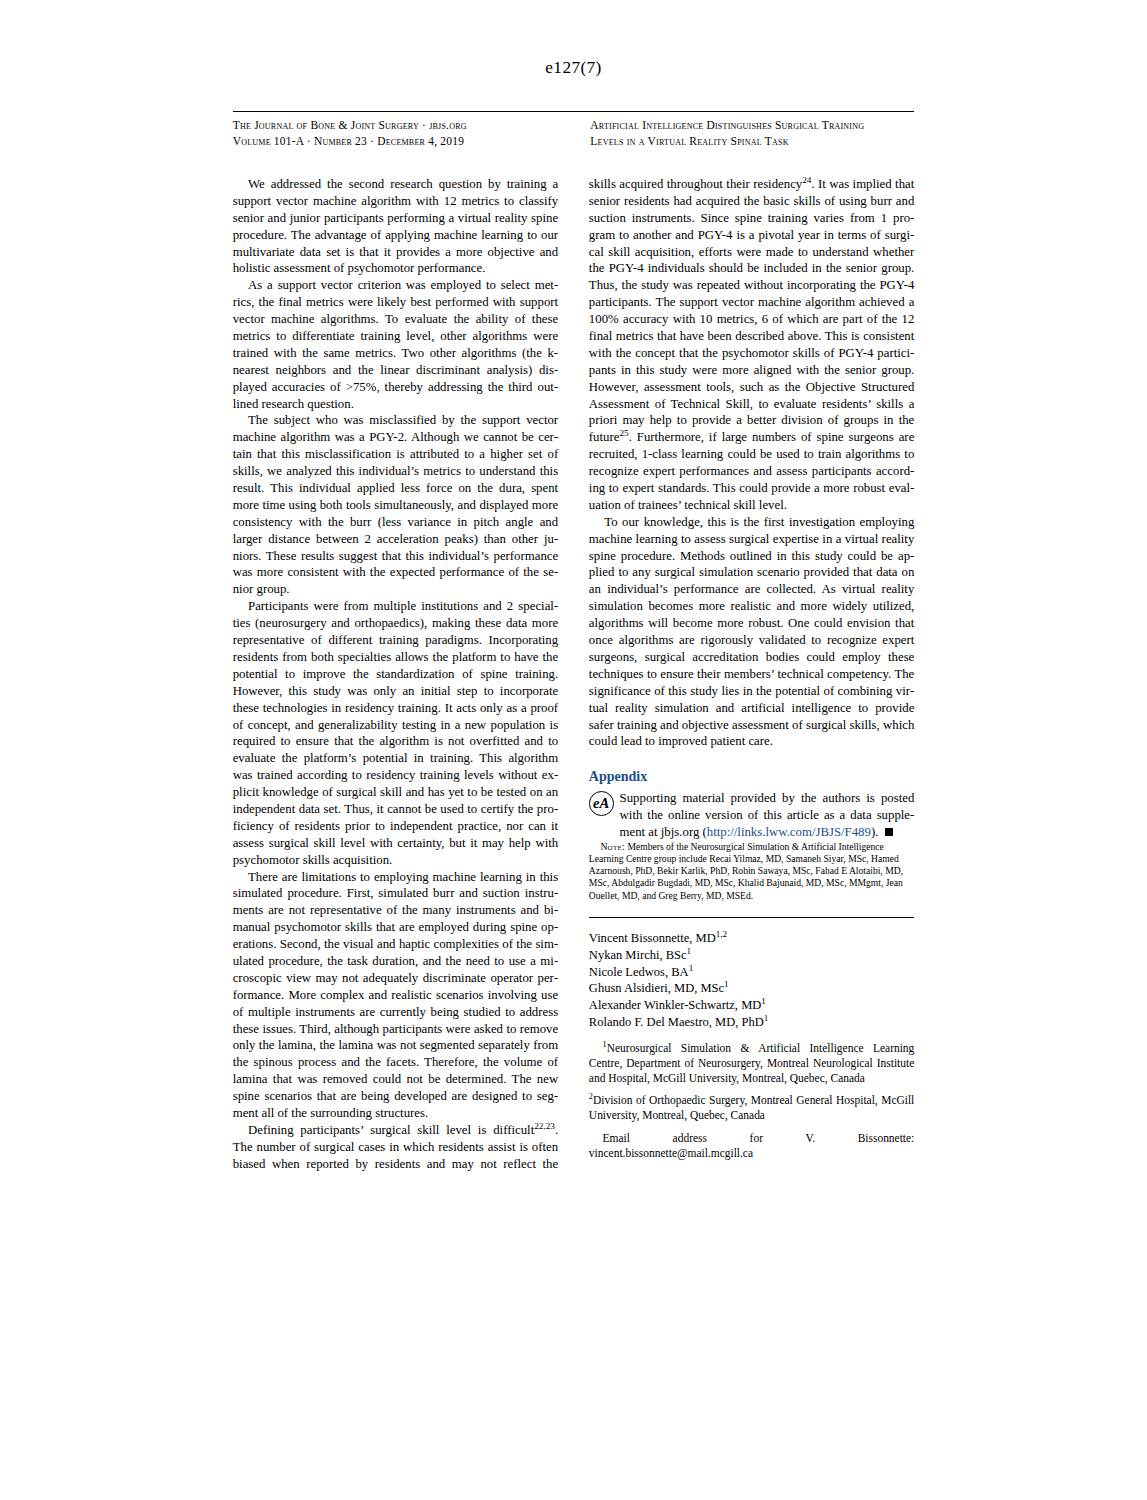e127(7)
The Journal of Bone & Joint Surgery · jbjs.org
Volume 101-A · Number 23 · December 4, 2019
Artificial Intelligence Distinguishes Surgical Training
Levels in a Virtual Reality Spinal Task
We addressed the second research question by training a support vector machine algorithm with 12 metrics to classify senior and junior participants performing a virtual reality spine procedure. The advantage of applying machine learning to our multivariate data set is that it provides a more objective and holistic assessment of psychomotor performance.
As a support vector criterion was employed to select metrics, the final metrics were likely best performed with support vector machine algorithms. To evaluate the ability of these metrics to differentiate training level, other algorithms were trained with the same metrics. Two other algorithms (the k-nearest neighbors and the linear discriminant analysis) displayed accuracies of >75%, thereby addressing the third outlined research question.
The subject who was misclassified by the support vector machine algorithm was a PGY-2. Although we cannot be certain that this misclassification is attributed to a higher set of skills, we analyzed this individual’s metrics to understand this result. This individual applied less force on the dura, spent more time using both tools simultaneously, and displayed more consistency with the burr (less variance in pitch angle and larger distance between 2 acceleration peaks) than other juniors. These results suggest that this individual’s performance was more consistent with the expected performance of the senior group.
Participants were from multiple institutions and 2 specialties (neurosurgery and orthopaedics), making these data more representative of different training paradigms. Incorporating residents from both specialties allows the platform to have the potential to improve the standardization of spine training. However, this study was only an initial step to incorporate these technologies in residency training. It acts only as a proof of concept, and generalizability testing in a new population is required to ensure that the algorithm is not overfitted and to evaluate the platform’s potential in training. This algorithm was trained according to residency training levels without explicit knowledge of surgical skill and has yet to be tested on an independent data set. Thus, it cannot be used to certify the proficiency of residents prior to independent practice, nor can it assess surgical skill level with certainty, but it may help with psychomotor skills acquisition.
There are limitations to employing machine learning in this simulated procedure. First, simulated burr and suction instruments are not representative of the many instruments and bimanual psychomotor skills that are employed during spine operations. Second, the visual and haptic complexities of the simulated procedure, the task duration, and the need to use a microscopic view may not adequately discriminate operator performance. More complex and realistic scenarios involving use of multiple instruments are currently being studied to address these issues. Third, although participants were asked to remove only the lamina, the lamina was not segmented separately from the spinous process and the facets. Therefore, the volume of lamina that was removed could not be determined. The new spine scenarios that are being developed are designed to segment all of the surrounding structures.
Defining participants’ surgical skill level is difficult22,23. The number of surgical cases in which residents assist is often biased when reported by residents and may not reflect the skills acquired throughout their residency24. It was implied that senior residents had acquired the basic skills of using burr and suction instruments. Since spine training varies from 1 program to another and PGY-4 is a pivotal year in terms of surgical skill acquisition, efforts were made to understand whether the PGY-4 individuals should be included in the senior group. Thus, the study was repeated without incorporating the PGY-4 participants. The support vector machine algorithm achieved a 100% accuracy with 10 metrics, 6 of which are part of the 12 final metrics that have been described above. This is consistent with the concept that the psychomotor skills of PGY-4 participants in this study were more aligned with the senior group. However, assessment tools, such as the Objective Structured Assessment of Technical Skill, to evaluate residents’ skills a priori may help to provide a better division of groups in the future25. Furthermore, if large numbers of spine surgeons are recruited, 1-class learning could be used to train algorithms to recognize expert performances and assess participants according to expert standards. This could provide a more robust evaluation of trainees’ technical skill level.
To our knowledge, this is the first investigation employing machine learning to assess surgical expertise in a virtual reality spine procedure. Methods outlined in this study could be applied to any surgical simulation scenario provided that data on an individual’s performance are collected. As virtual reality simulation becomes more realistic and more widely utilized, algorithms will become more robust. One could envision that once algorithms are rigorously validated to recognize expert surgeons, surgical accreditation bodies could employ these techniques to ensure their members’ technical competency. The significance of this study lies in the potential of combining virtual reality simulation and artificial intelligence to provide safer training and objective assessment of surgical skills, which could lead to improved patient care.
Appendix
eA
Supporting material provided by the authors is posted with the online version of this article as a data supplement at jbjs.org (http://links.lww.com/JBJS/F489).
Note: Members of the Neurosurgical Simulation & Artificial Intelligence Learning Centre group include Recai Yilmaz, MD, Samaneh Siyar, MSc, Hamed Azarnoush, PhD, Bekir Karlik, PhD, Robin Sawaya, MSc, Fahad E Alotaibi, MD, MSc, Abdulgadir Bugdadi, MD, MSc, Khalid Bajunaid, MD, MSc, MMgmt, Jean Ouellet, MD, and Greg Berry, MD, MSEd.
Vincent Bissonnette, MD1,2
Nykan Mirchi, BSc1
Nicole Ledwos, BA1
Ghusn Alsidieri, MD, MSc1
Alexander Winkler-Schwartz, MD1
Rolando F. Del Maestro, MD, PhD1
1Neurosurgical Simulation & Artificial Intelligence Learning Centre, Department of Neurosurgery, Montreal Neurological Institute and Hospital, McGill University, Montreal, Quebec, Canada
2Division of Orthopaedic Surgery, Montreal General Hospital, McGill University, Montreal, Quebec, Canada
Email address for V. Bissonnette: vincent.bissonnette@mail.mcgill.ca